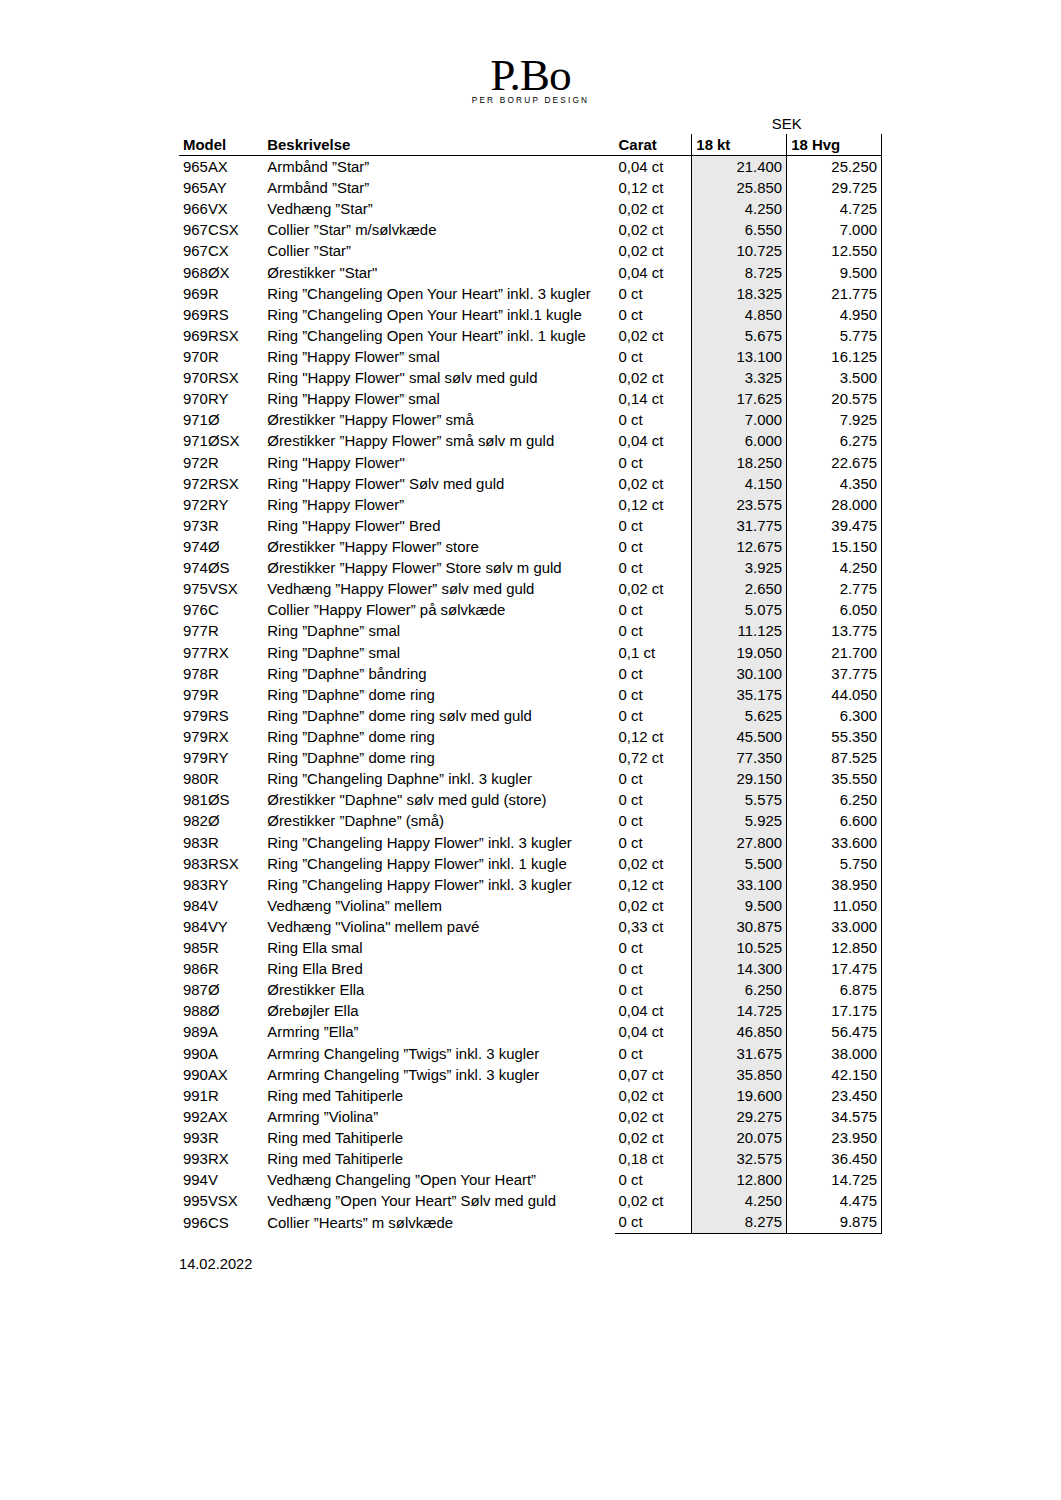P.Bo
PER BORUP DESIGN
| | | | SEK |
| --- | --- | --- | --- |
| Model | Beskrivelse | Carat | 18 kt | 18 Hvg |
| 965AX | Armbånd ”Star” | 0,04 ct | 21.400 | 25.250 |
| 965AY | Armbånd ”Star” | 0,12 ct | 25.850 | 29.725 |
| 966VX | Vedhæng ”Star” | 0,02 ct | 4.250 | 4.725 |
| 967CSX | Collier ”Star” m/sølvkæde | 0,02 ct | 6.550 | 7.000 |
| 967CX | Collier ”Star” | 0,02 ct | 10.725 | 12.550 |
| 968ØX | Ørestikker "Star" | 0,04 ct | 8.725 | 9.500 |
| 969R | Ring ”Changeling Open Your Heart” inkl. 3 kugler | 0 ct | 18.325 | 21.775 |
| 969RS | Ring ”Changeling Open Your Heart” inkl.1 kugle | 0 ct | 4.850 | 4.950 |
| 969RSX | Ring ”Changeling Open Your Heart” inkl. 1 kugle | 0,02 ct | 5.675 | 5.775 |
| 970R | Ring ”Happy Flower” smal | 0 ct | 13.100 | 16.125 |
| 970RSX | Ring "Happy Flower" smal sølv med guld | 0,02 ct | 3.325 | 3.500 |
| 970RY | Ring ”Happy Flower” smal | 0,14 ct | 17.625 | 20.575 |
| 971Ø | Ørestikker ”Happy Flower” små | 0 ct | 7.000 | 7.925 |
| 971ØSX | Ørestikker ”Happy Flower” små sølv m guld | 0,04 ct | 6.000 | 6.275 |
| 972R | Ring "Happy Flower" | 0 ct | 18.250 | 22.675 |
| 972RSX | Ring "Happy Flower" Sølv med guld | 0,02 ct | 4.150 | 4.350 |
| 972RY | Ring ”Happy Flower” | 0,12 ct | 23.575 | 28.000 |
| 973R | Ring "Happy Flower" Bred | 0 ct | 31.775 | 39.475 |
| 974Ø | Ørestikker ”Happy Flower” store | 0 ct | 12.675 | 15.150 |
| 974ØS | Ørestikker ”Happy Flower” Store sølv m guld | 0 ct | 3.925 | 4.250 |
| 975VSX | Vedhæng ”Happy Flower” sølv med guld | 0,02 ct | 2.650 | 2.775 |
| 976C | Collier ”Happy Flower” på sølvkæde | 0 ct | 5.075 | 6.050 |
| 977R | Ring ”Daphne” smal | 0 ct | 11.125 | 13.775 |
| 977RX | Ring ”Daphne” smal | 0,1 ct | 19.050 | 21.700 |
| 978R | Ring ”Daphne” båndring | 0 ct | 30.100 | 37.775 |
| 979R | Ring ”Daphne” dome ring | 0 ct | 35.175 | 44.050 |
| 979RS | Ring ”Daphne” dome ring sølv med guld | 0 ct | 5.625 | 6.300 |
| 979RX | Ring ”Daphne” dome ring | 0,12 ct | 45.500 | 55.350 |
| 979RY | Ring ”Daphne” dome ring | 0,72 ct | 77.350 | 87.525 |
| 980R | Ring ”Changeling Daphne” inkl. 3 kugler | 0 ct | 29.150 | 35.550 |
| 981ØS | Ørestikker "Daphne" sølv med guld (store) | 0 ct | 5.575 | 6.250 |
| 982Ø | Ørestikker ”Daphne” (små) | 0 ct | 5.925 | 6.600 |
| 983R | Ring ”Changeling Happy Flower” inkl. 3 kugler | 0 ct | 27.800 | 33.600 |
| 983RSX | Ring ”Changeling Happy Flower” inkl. 1 kugle | 0,02 ct | 5.500 | 5.750 |
| 983RY | Ring ”Changeling Happy Flower” inkl. 3 kugler | 0,12 ct | 33.100 | 38.950 |
| 984V | Vedhæng ”Violina” mellem | 0,02 ct | 9.500 | 11.050 |
| 984VY | Vedhæng "Violina" mellem pavé | 0,33 ct | 30.875 | 33.000 |
| 985R | Ring Ella smal | 0 ct | 10.525 | 12.850 |
| 986R | Ring Ella Bred | 0 ct | 14.300 | 17.475 |
| 987Ø | Ørestikker Ella | 0 ct | 6.250 | 6.875 |
| 988Ø | Ørebøjler Ella | 0,04 ct | 14.725 | 17.175 |
| 989A | Armring ”Ella” | 0,04 ct | 46.850 | 56.475 |
| 990A | Armring Changeling ”Twigs” inkl. 3 kugler | 0 ct | 31.675 | 38.000 |
| 990AX | Armring Changeling ”Twigs” inkl. 3 kugler | 0,07 ct | 35.850 | 42.150 |
| 991R | Ring med Tahitiperle | 0,02 ct | 19.600 | 23.450 |
| 992AX | Armring ”Violina” | 0,02 ct | 29.275 | 34.575 |
| 993R | Ring med Tahitiperle | 0,02 ct | 20.075 | 23.950 |
| 993RX | Ring med Tahitiperle | 0,18 ct | 32.575 | 36.450 |
| 994V | Vedhæng Changeling ”Open Your Heart” | 0 ct | 12.800 | 14.725 |
| 995VSX | Vedhæng ”Open Your Heart” Sølv med guld | 0,02 ct | 4.250 | 4.475 |
| 996CS | Collier ”Hearts” m sølvkæde | 0 ct | 8.275 | 9.875 |
14.02.2022